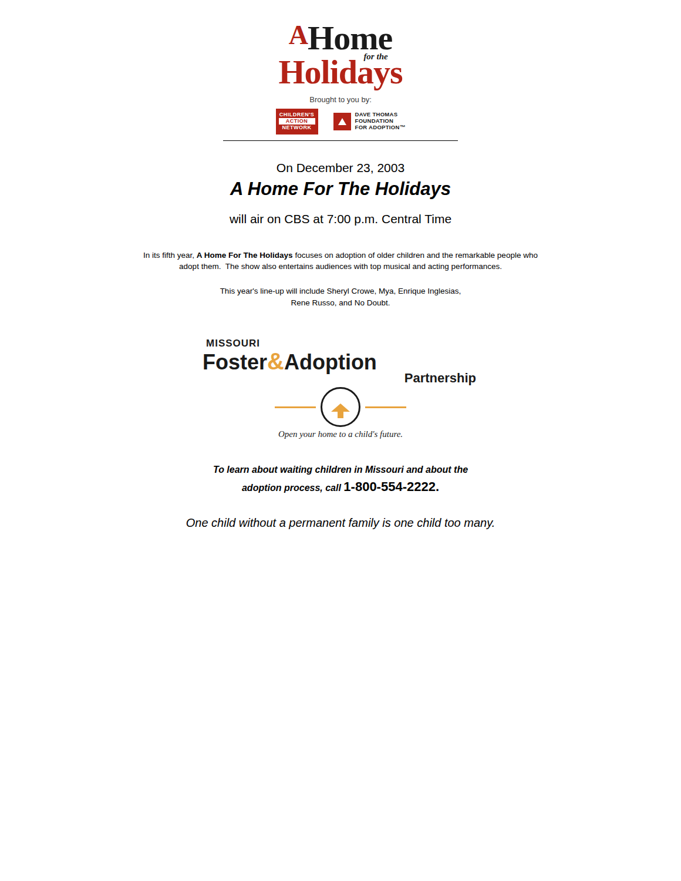AHome
for the Holidays
Brought to you by:
CHILDREN'S ACTION NETWORK
DAVE THOMAS
FOUNDATION
FOR ADOPTION™
On December 23, 2003
A Home For The Holidays
will air on CBS at 7:00 p.m. Central Time
In its fifth year, A Home For The Holidays focuses on adoption of older children and the remarkable people who adopt them. The show also entertains audiences with top musical and acting performances.
This year's line-up will include Sheryl Crowe, Mya, Enrique Inglesias,
Rene Russo, and No Doubt.
MISSOURI
Foster&Adoption
Partnership
Open your home to a child's future.
To learn about waiting children in Missouri and about the
adoption process, call 1-800-554-2222.
One child without a permanent family is one child too many.